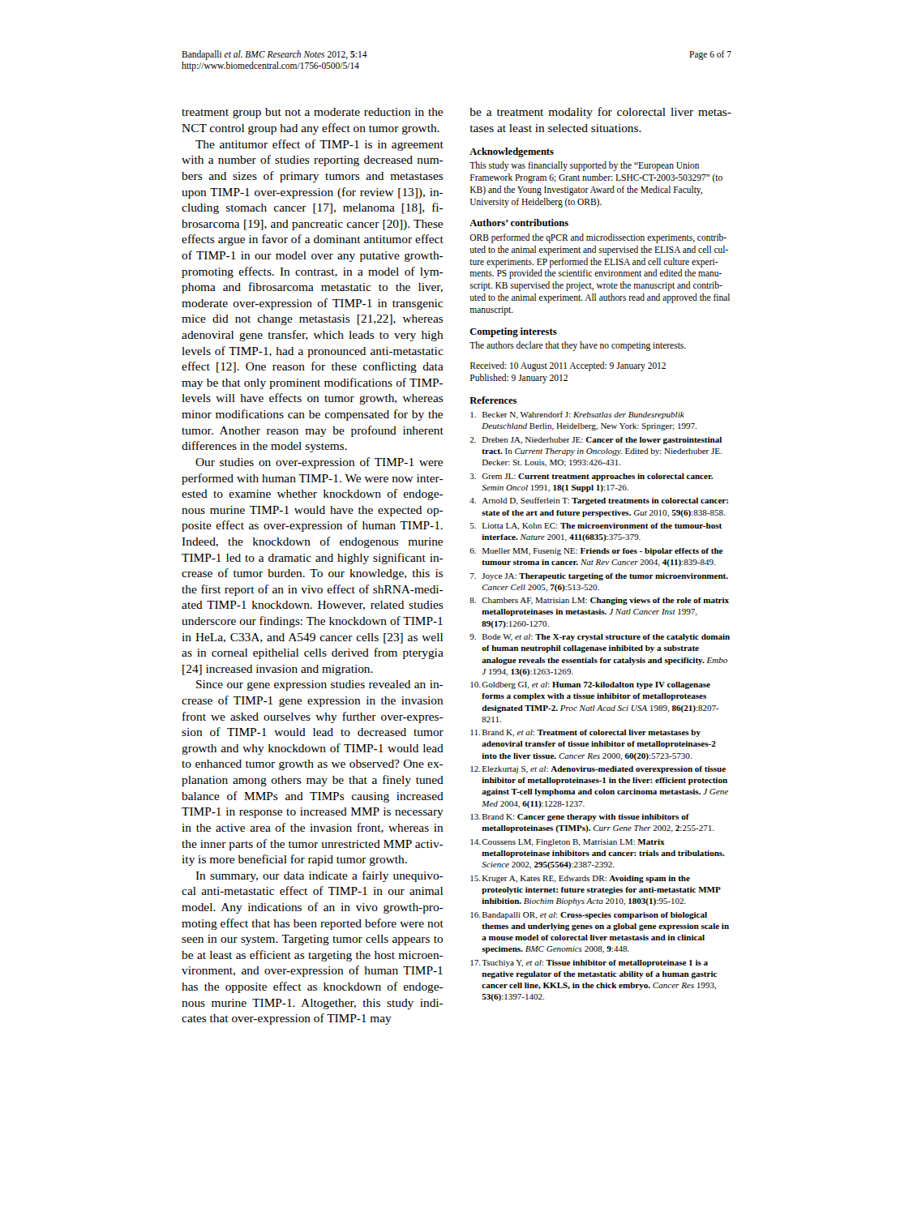Bandapalli et al. BMC Research Notes 2012, 5:14
http://www.biomedcentral.com/1756-0500/5/14
Page 6 of 7
treatment group but not a moderate reduction in the NCT control group had any effect on tumor growth.
The antitumor effect of TIMP-1 is in agreement with a number of studies reporting decreased numbers and sizes of primary tumors and metastases upon TIMP-1 over-expression (for review [13]), including stomach cancer [17], melanoma [18], fibrosarcoma [19], and pancreatic cancer [20]). These effects argue in favor of a dominant antitumor effect of TIMP-1 in our model over any putative growth-promoting effects. In contrast, in a model of lymphoma and fibrosarcoma metastatic to the liver, moderate over-expression of TIMP-1 in transgenic mice did not change metastasis [21,22], whereas adenoviral gene transfer, which leads to very high levels of TIMP-1, had a pronounced anti-metastatic effect [12]. One reason for these conflicting data may be that only prominent modifications of TIMP-levels will have effects on tumor growth, whereas minor modifications can be compensated for by the tumor. Another reason may be profound inherent differences in the model systems.
Our studies on over-expression of TIMP-1 were performed with human TIMP-1. We were now interested to examine whether knockdown of endogenous murine TIMP-1 would have the expected opposite effect as over-expression of human TIMP-1. Indeed, the knockdown of endogenous murine TIMP-1 led to a dramatic and highly significant increase of tumor burden. To our knowledge, this is the first report of an in vivo effect of shRNA-mediated TIMP-1 knockdown. However, related studies underscore our findings: The knockdown of TIMP-1 in HeLa, C33A, and A549 cancer cells [23] as well as in corneal epithelial cells derived from pterygia [24] increased invasion and migration.
Since our gene expression studies revealed an increase of TIMP-1 gene expression in the invasion front we asked ourselves why further over-expression of TIMP-1 would lead to decreased tumor growth and why knockdown of TIMP-1 would lead to enhanced tumor growth as we observed? One explanation among others may be that a finely tuned balance of MMPs and TIMPs causing increased TIMP-1 in response to increased MMP is necessary in the active area of the invasion front, whereas in the inner parts of the tumor unrestricted MMP activity is more beneficial for rapid tumor growth.
In summary, our data indicate a fairly unequivocal anti-metastatic effect of TIMP-1 in our animal model. Any indications of an in vivo growth-promoting effect that has been reported before were not seen in our system. Targeting tumor cells appears to be at least as efficient as targeting the host microenvironment, and over-expression of human TIMP-1 has the opposite effect as knockdown of endogenous murine TIMP-1. Altogether, this study indicates that over-expression of TIMP-1 may
be a treatment modality for colorectal liver metastases at least in selected situations.
Acknowledgements
This study was financially supported by the “European Union Framework Program 6; Grant number: LSHC-CT-2003-503297” (to KB) and the Young Investigator Award of the Medical Faculty, University of Heidelberg (to ORB).
Authors’ contributions
ORB performed the qPCR and microdissection experiments, contributed to the animal experiment and supervised the ELISA and cell culture experiments. EP performed the ELISA and cell culture experiments. PS provided the scientific environment and edited the manuscript. KB supervised the project, wrote the manuscript and contributed to the animal experiment. All authors read and approved the final manuscript.
Competing interests
The authors declare that they have no competing interests.
Received: 10 August 2011 Accepted: 9 January 2012
Published: 9 January 2012
References
Becker N, Wahrendorf J: Krebsatlas der Bundesrepublik Deutschland Berlin, Heidelberg, New York: Springer; 1997.
Dreben JA, Niederhuber JE: Cancer of the lower gastrointestinal tract. In Current Therapy in Oncology. Edited by: Niederhuber JE. Decker: St. Louis, MO; 1993:426-431.
Grem JL: Current treatment approaches in colorectal cancer. Semin Oncol 1991, 18(1 Suppl 1):17-26.
Arnold D, Seufferlein T: Targeted treatments in colorectal cancer: state of the art and future perspectives. Gut 2010, 59(6):838-858.
Liotta LA, Kohn EC: The microenvironment of the tumour-host interface. Nature 2001, 411(6835):375-379.
Mueller MM, Fusenig NE: Friends or foes - bipolar effects of the tumour stroma in cancer. Nat Rev Cancer 2004, 4(11):839-849.
Joyce JA: Therapeutic targeting of the tumor microenvironment. Cancer Cell 2005, 7(6):513-520.
Chambers AF, Matrisian LM: Changing views of the role of matrix metalloproteinases in metastasis. J Natl Cancer Inst 1997, 89(17):1260-1270.
Bode W, et al: The X-ray crystal structure of the catalytic domain of human neutrophil collagenase inhibited by a substrate analogue reveals the essentials for catalysis and specificity. Embo J 1994, 13(6):1263-1269.
Goldberg GI, et al: Human 72-kilodalton type IV collagenase forms a complex with a tissue inhibitor of metalloproteases designated TIMP-2. Proc Natl Acad Sci USA 1989, 86(21):8207-8211.
Brand K, et al: Treatment of colorectal liver metastases by adenoviral transfer of tissue inhibitor of metalloproteinases-2 into the liver tissue. Cancer Res 2000, 60(20):5723-5730.
Elezkurtaj S, et al: Adenovirus-mediated overexpression of tissue inhibitor of metalloproteinases-1 in the liver: efficient protection against T-cell lymphoma and colon carcinoma metastasis. J Gene Med 2004, 6(11):1228-1237.
Brand K: Cancer gene therapy with tissue inhibitors of metalloproteinases (TIMPs). Curr Gene Ther 2002, 2:255-271.
Coussens LM, Fingleton B, Matrisian LM: Matrix metalloproteinase inhibitors and cancer: trials and tribulations. Science 2002, 295(5564):2387-2392.
Kruger A, Kates RE, Edwards DR: Avoiding spam in the proteolytic internet: future strategies for anti-metastatic MMP inhibition. Biochim Biophys Acta 2010, 1803(1):95-102.
Bandapalli OR, et al: Cross-species comparison of biological themes and underlying genes on a global gene expression scale in a mouse model of colorectal liver metastasis and in clinical specimens. BMC Genomics 2008, 9:448.
Tsuchiya Y, et al: Tissue inhibitor of metalloproteinase 1 is a negative regulator of the metastatic ability of a human gastric cancer cell line, KKLS, in the chick embryo. Cancer Res 1993, 53(6):1397-1402.